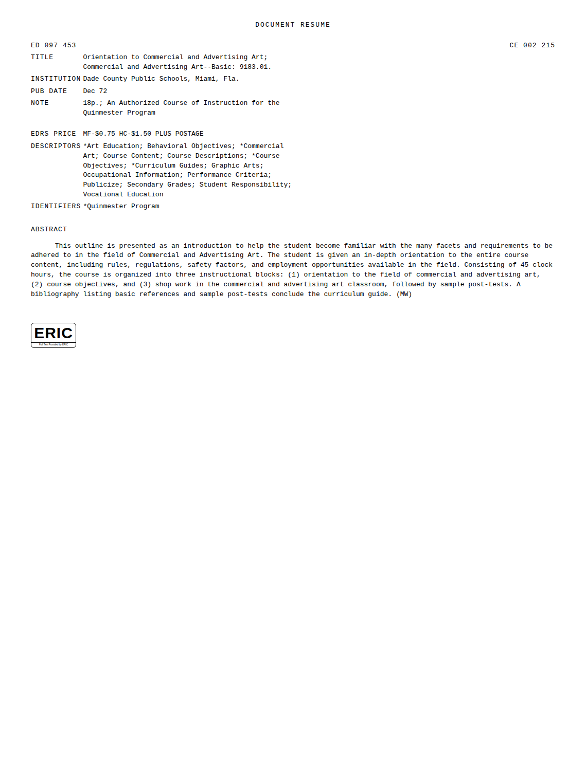DOCUMENT RESUME
| ED 097 453 | CE 002 215 |
| TITLE | Orientation to Commercial and Advertising Art; Commercial and Advertising Art--Basic: 9183.01. |
| INSTITUTION | Dade County Public Schools, Miami, Fla. |
| PUB DATE | Dec 72 |
| NOTE | 18p.; An Authorized Course of Instruction for the Quinmester Program |
| EDRS PRICE | MF-$0.75 HC-$1.50 PLUS POSTAGE |
| DESCRIPTORS | *Art Education; Behavioral Objectives; *Commercial Art; Course Content; Course Descriptions; *Course Objectives; *Curriculum Guides; Graphic Arts; Occupational Information; Performance Criteria; Publicize; Secondary Grades; Student Responsibility; Vocational Education |
| IDENTIFIERS | *Quinmester Program |
ABSTRACT
This outline is presented as an introduction to help the student become familiar with the many facets and requirements to be adhered to in the field of Commercial and Advertising Art. The student is given an in-depth orientation to the entire course content, including rules, regulations, safety factors, and employment opportunities available in the field. Consisting of 45 clock hours, the course is organized into three instructional blocks: (1) orientation to the field of commercial and advertising art, (2) course objectives, and (3) shop work in the commercial and advertising art classroom, followed by sample post-tests. A bibliography listing basic references and sample post-tests conclude the curriculum guide. (MW)
ERIC
Full Text Provided by ERIC